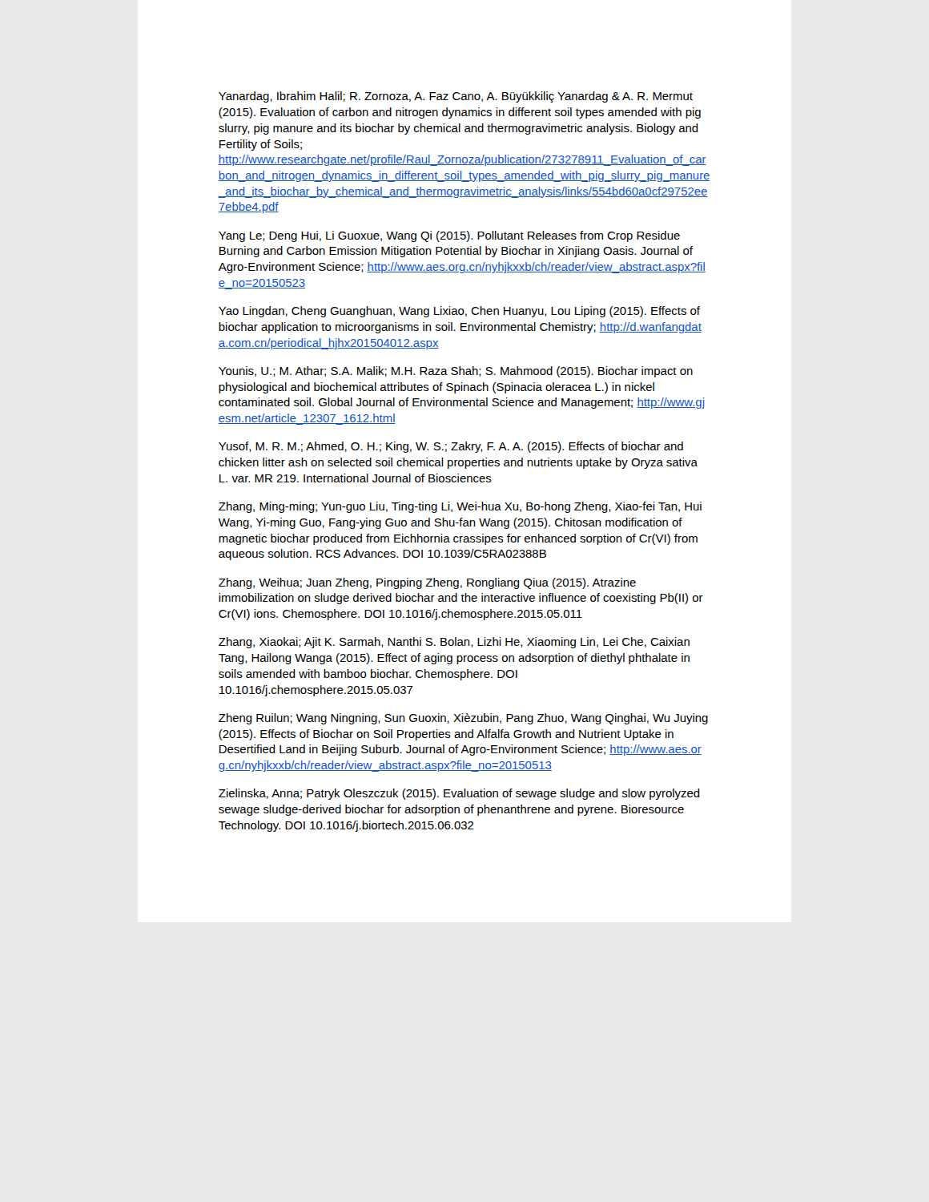Yanardag, Ibrahim Halil; R. Zornoza, A. Faz Cano, A. Büyükkiliç Yanardag & A. R. Mermut (2015). Evaluation of carbon and nitrogen dynamics in different soil types amended with pig slurry, pig manure and its biochar by chemical and thermogravimetric analysis. Biology and Fertility of Soils; http://www.researchgate.net/profile/Raul_Zornoza/publication/273278911_Evaluation_of_carbon_and_nitrogen_dynamics_in_different_soil_types_amended_with_pig_slurry_pig_manure_and_its_biochar_by_chemical_and_thermogravimetric_analysis/links/554bd60a0cf29752ee7ebbe4.pdf
Yang Le; Deng Hui, Li Guoxue, Wang Qi (2015). Pollutant Releases from Crop Residue Burning and Carbon Emission Mitigation Potential by Biochar in Xinjiang Oasis. Journal of Agro-Environment Science; http://www.aes.org.cn/nyhjkxxb/ch/reader/view_abstract.aspx?file_no=20150523
Yao Lingdan, Cheng Guanghuan, Wang Lixiao, Chen Huanyu, Lou Liping (2015). Effects of biochar application to microorganisms in soil. Environmental Chemistry; http://d.wanfangdata.com.cn/periodical_hjhx201504012.aspx
Younis, U.; M. Athar; S.A. Malik; M.H. Raza Shah; S. Mahmood (2015). Biochar impact on physiological and biochemical attributes of Spinach (Spinacia oleracea L.) in nickel contaminated soil. Global Journal of Environmental Science and Management; http://www.gjesm.net/article_12307_1612.html
Yusof, M. R. M.; Ahmed, O. H.; King, W. S.; Zakry, F. A. A. (2015). Effects of biochar and chicken litter ash on selected soil chemical properties and nutrients uptake by Oryza sativa L. var. MR 219. International Journal of Biosciences
Zhang, Ming-ming; Yun-guo Liu, Ting-ting Li, Wei-hua Xu, Bo-hong Zheng, Xiao-fei Tan, Hui Wang, Yi-ming Guo, Fang-ying Guo and Shu-fan Wang (2015). Chitosan modification of magnetic biochar produced from Eichhornia crassipes for enhanced sorption of Cr(VI) from aqueous solution. RCS Advances. DOI 10.1039/C5RA02388B
Zhang, Weihua; Juan Zheng, Pingping Zheng, Rongliang Qiua (2015). Atrazine immobilization on sludge derived biochar and the interactive influence of coexisting Pb(II) or Cr(VI) ions. Chemosphere. DOI 10.1016/j.chemosphere.2015.05.011
Zhang, Xiaokai; Ajit K. Sarmah, Nanthi S. Bolan, Lizhi He, Xiaoming Lin, Lei Che, Caixian Tang, Hailong Wanga (2015). Effect of aging process on adsorption of diethyl phthalate in soils amended with bamboo biochar. Chemosphere. DOI 10.1016/j.chemosphere.2015.05.037
Zheng Ruilun; Wang Ningning, Sun Guoxin, Xièzubin, Pang Zhuo, Wang Qinghai, Wu Juying (2015). Effects of Biochar on Soil Properties and Alfalfa Growth and Nutrient Uptake in Desertified Land in Beijing Suburb. Journal of Agro-Environment Science; http://www.aes.org.cn/nyhjkxxb/ch/reader/view_abstract.aspx?file_no=20150513
Zielinska, Anna; Patryk Oleszczuk (2015). Evaluation of sewage sludge and slow pyrolyzed sewage sludge-derived biochar for adsorption of phenanthrene and pyrene. Bioresource Technology. DOI 10.1016/j.biortech.2015.06.032